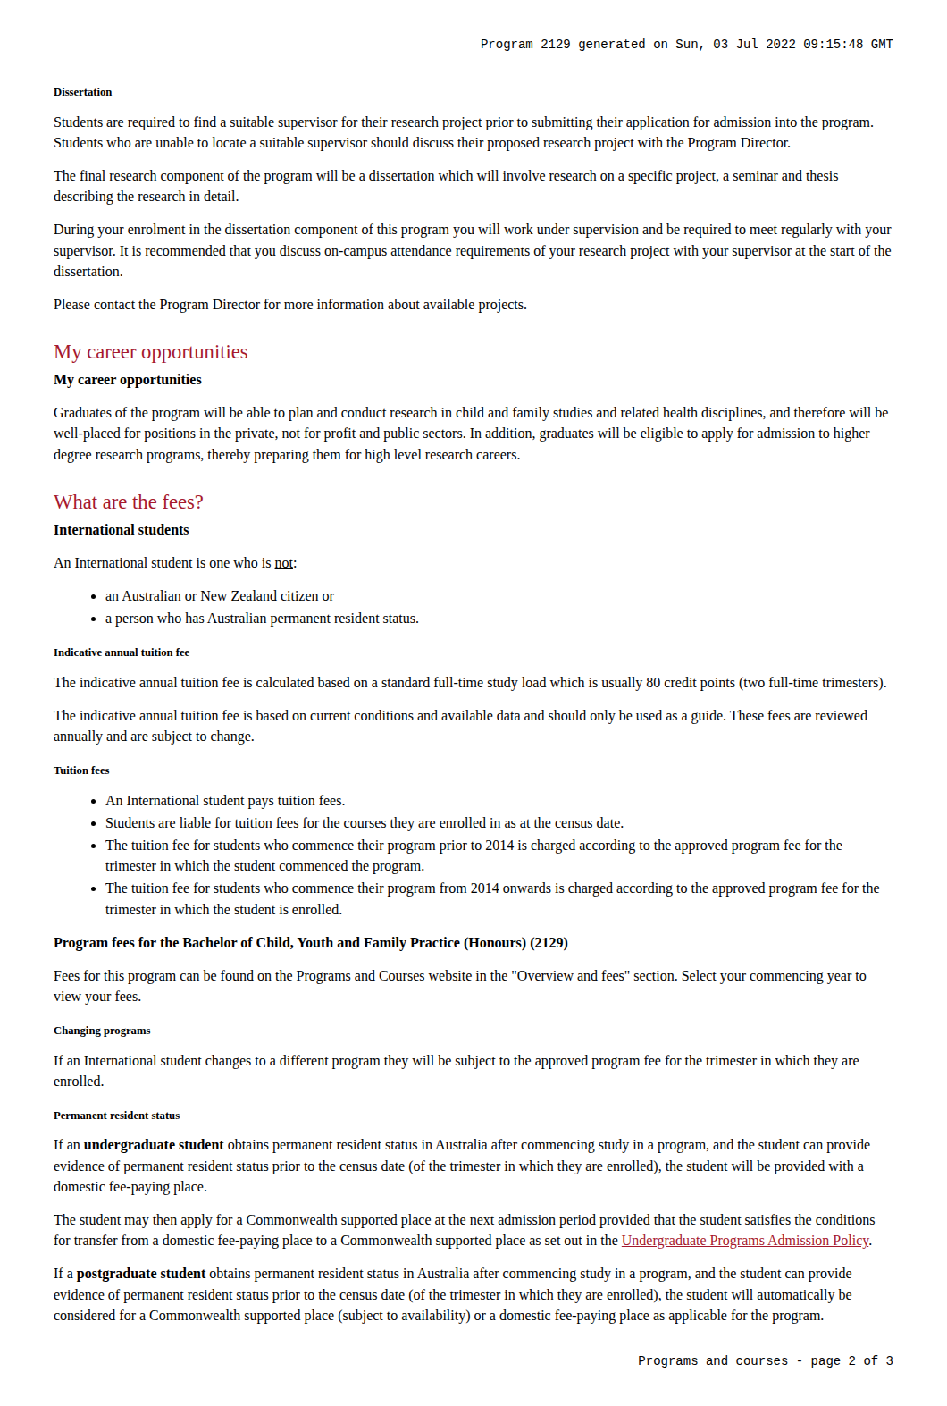Program 2129 generated on Sun, 03 Jul 2022 09:15:48 GMT
Dissertation
Students are required to find a suitable supervisor for their research project prior to submitting their application for admission into the program. Students who are unable to locate a suitable supervisor should discuss their proposed research project with the Program Director.
The final research component of the program will be a dissertation which will involve research on a specific project, a seminar and thesis describing the research in detail.
During your enrolment in the dissertation component of this program you will work under supervision and be required to meet regularly with your supervisor. It is recommended that you discuss on-campus attendance requirements of your research project with your supervisor at the start of the dissertation.
Please contact the Program Director for more information about available projects.
My career opportunities
My career opportunities
Graduates of the program will be able to plan and conduct research in child and family studies and related health disciplines, and therefore will be well-placed for positions in the private, not for profit and public sectors. In addition, graduates will be eligible to apply for admission to higher degree research programs, thereby preparing them for high level research careers.
What are the fees?
International students
An International student is one who is not:
an Australian or New Zealand citizen or
a person who has Australian permanent resident status.
Indicative annual tuition fee
The indicative annual tuition fee is calculated based on a standard full-time study load which is usually 80 credit points (two full-time trimesters).
The indicative annual tuition fee is based on current conditions and available data and should only be used as a guide. These fees are reviewed annually and are subject to change.
Tuition fees
An International student pays tuition fees.
Students are liable for tuition fees for the courses they are enrolled in as at the census date.
The tuition fee for students who commence their program prior to 2014 is charged according to the approved program fee for the trimester in which the student commenced the program.
The tuition fee for students who commence their program from 2014 onwards is charged according to the approved program fee for the trimester in which the student is enrolled.
Program fees for the Bachelor of Child, Youth and Family Practice (Honours) (2129)
Fees for this program can be found on the Programs and Courses website in the "Overview and fees" section. Select your commencing year to view your fees.
Changing programs
If an International student changes to a different program they will be subject to the approved program fee for the trimester in which they are enrolled.
Permanent resident status
If an undergraduate student obtains permanent resident status in Australia after commencing study in a program, and the student can provide evidence of permanent resident status prior to the census date (of the trimester in which they are enrolled), the student will be provided with a domestic fee-paying place.
The student may then apply for a Commonwealth supported place at the next admission period provided that the student satisfies the conditions for transfer from a domestic fee-paying place to a Commonwealth supported place as set out in the Undergraduate Programs Admission Policy.
If a postgraduate student obtains permanent resident status in Australia after commencing study in a program, and the student can provide evidence of permanent resident status prior to the census date (of the trimester in which they are enrolled), the student will automatically be considered for a Commonwealth supported place (subject to availability) or a domestic fee-paying place as applicable for the program.
Programs and courses - page 2 of 3